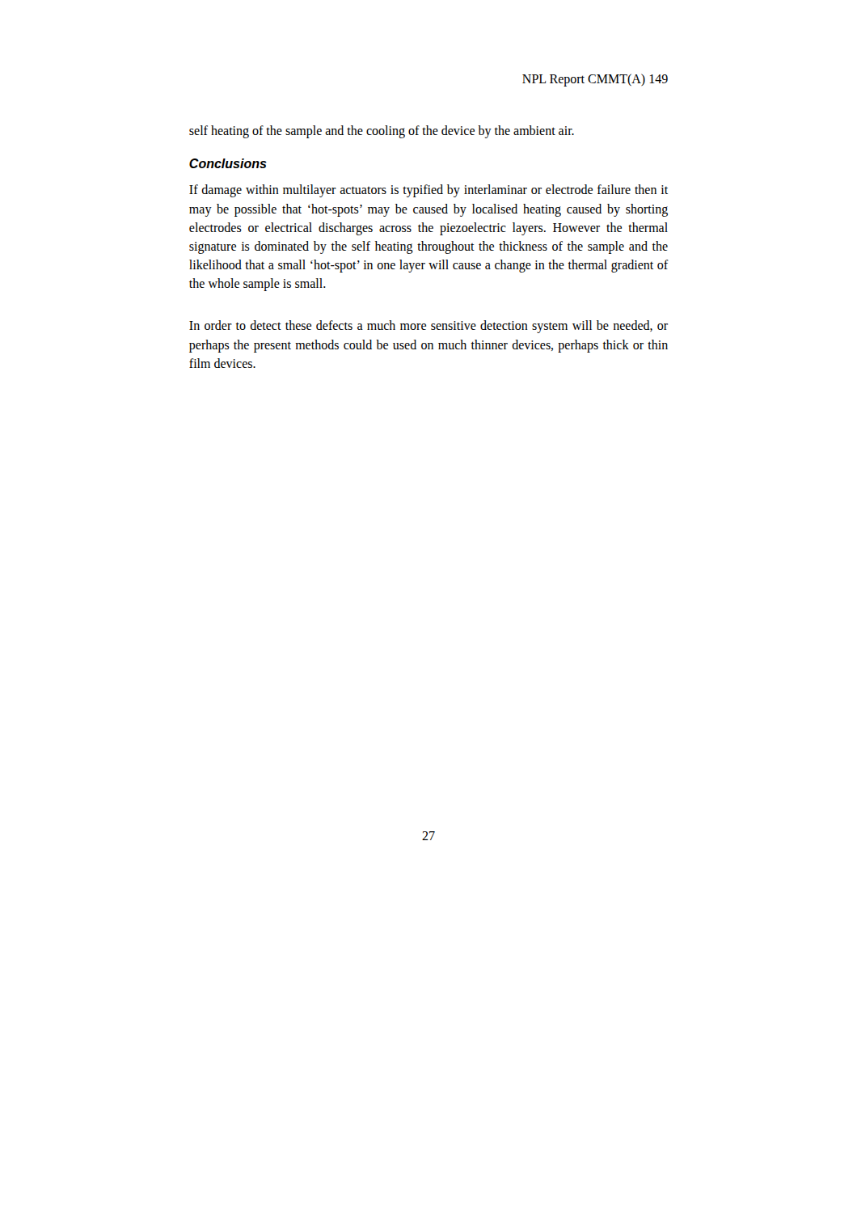NPL Report CMMT(A) 149
self heating of the sample and the cooling of the device by the ambient air.
Conclusions
If damage within multilayer actuators is typified by interlaminar or electrode failure then it may be possible that ‘hot-spots’ may be caused by localised heating caused by shorting electrodes or electrical discharges across the piezoelectric layers. However the thermal signature is dominated by the self heating throughout the thickness of the sample and the likelihood that a small ‘hot-spot’ in one layer will cause a change in the thermal gradient of the whole sample is small.
In order to detect these defects a much more sensitive detection system will be needed, or perhaps the present methods could be used on much thinner devices, perhaps thick or thin film devices.
27